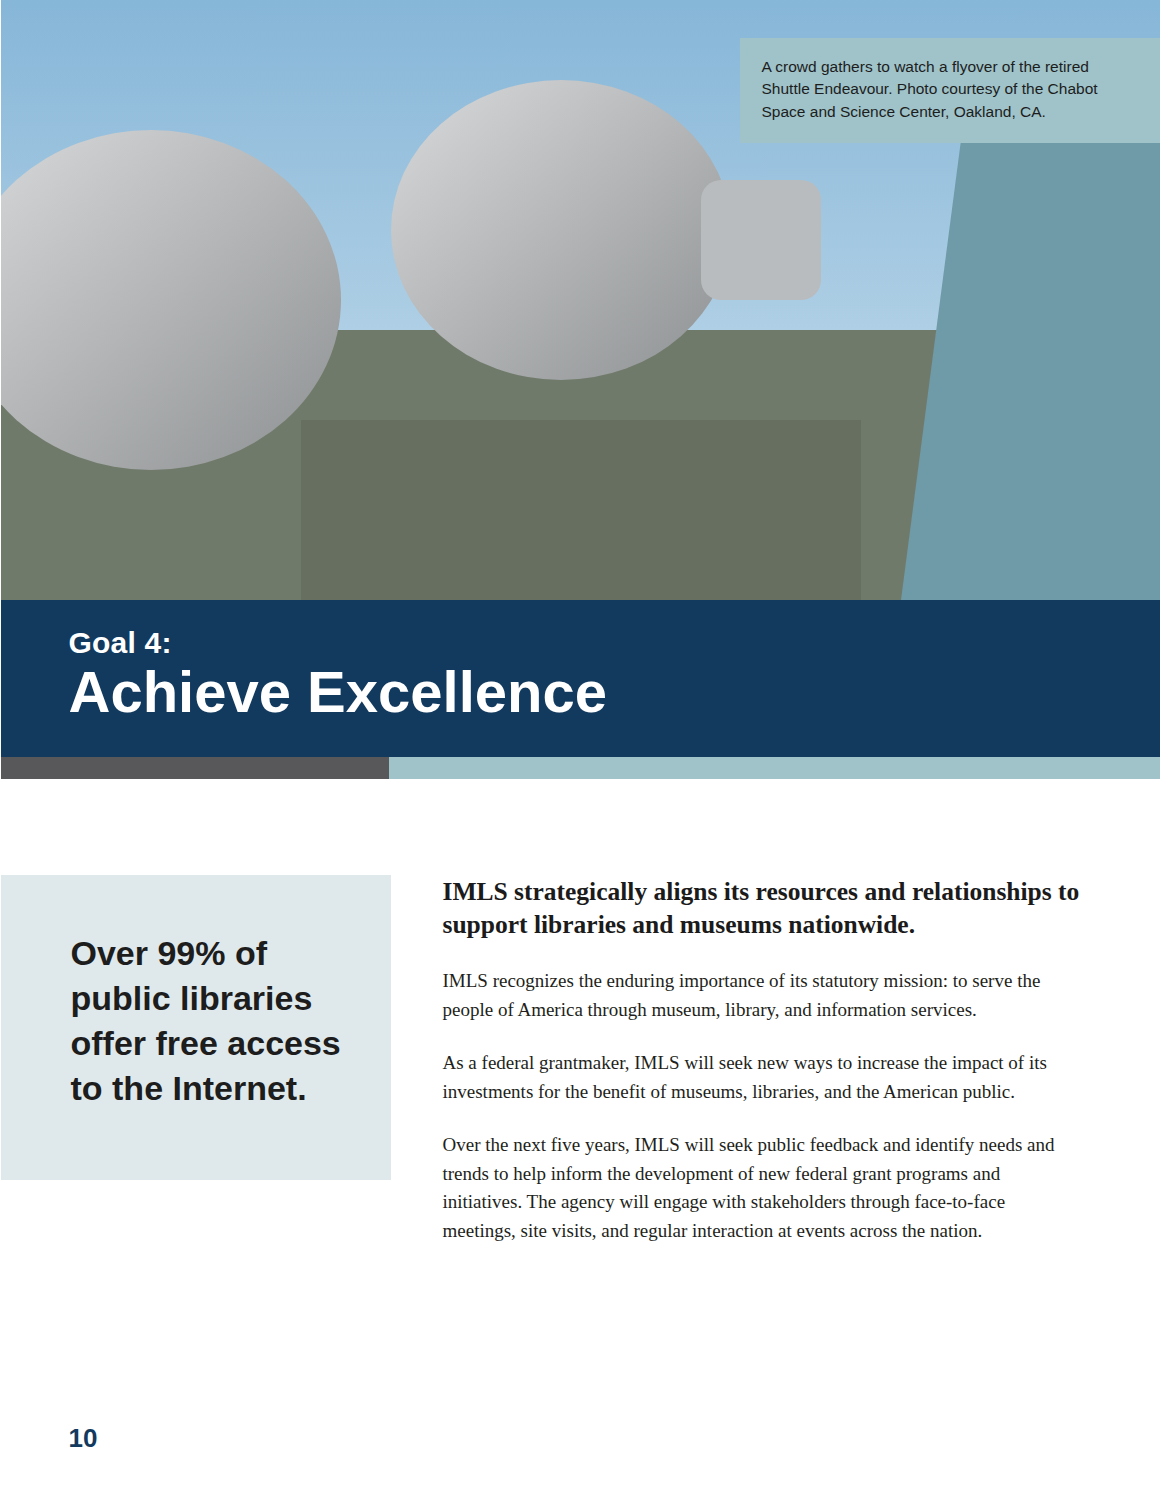A crowd gathers to watch a flyover of the retired Shuttle Endeavour. Photo courtesy of the Chabot Space and Science Center, Oakland, CA.
Goal 4:
Achieve Excellence
Over 99% of public libraries offer free access to the Internet.
IMLS strategically aligns its resources and relationships to support libraries and museums nationwide.
IMLS recognizes the enduring importance of its statutory mission: to serve the people of America through museum, library, and information services.
As a federal grantmaker, IMLS will seek new ways to increase the impact of its investments for the benefit of museums, libraries, and the American public.
Over the next five years, IMLS will seek public feedback and identify needs and trends to help inform the development of new federal grant programs and initiatives. The agency will engage with stakeholders through face-to-face meetings, site visits, and regular interaction at events across the nation.
10